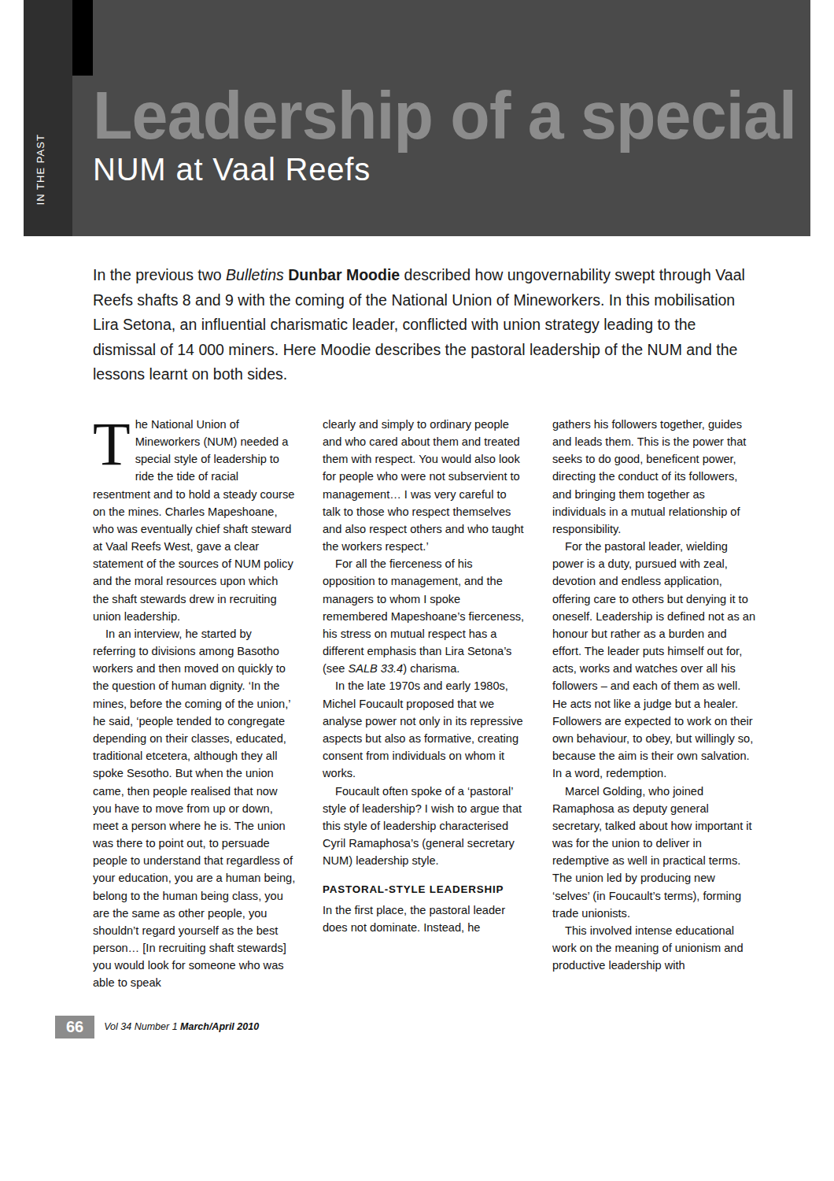IN THE PAST
Leadership of a special type
NUM at Vaal Reefs
In the previous two Bulletins Dunbar Moodie described how ungovernability swept through Vaal Reefs shafts 8 and 9 with the coming of the National Union of Mineworkers. In this mobilisation Lira Setona, an influential charismatic leader, conflicted with union strategy leading to the dismissal of 14 000 miners. Here Moodie describes the pastoral leadership of the NUM and the lessons learnt on both sides.
The National Union of Mineworkers (NUM) needed a special style of leadership to ride the tide of racial resentment and to hold a steady course on the mines. Charles Mapeshoane, who was eventually chief shaft steward at Vaal Reefs West, gave a clear statement of the sources of NUM policy and the moral resources upon which the shaft stewards drew in recruiting union leadership.
In an interview, he started by referring to divisions among Basotho workers and then moved on quickly to the question of human dignity. ‘In the mines, before the coming of the union,’ he said, ‘people tended to congregate depending on their classes, educated, traditional etcetera, although they all spoke Sesotho. But when the union came, then people realised that now you have to move from up or down, meet a person where he is. The union was there to point out, to persuade people to understand that regardless of your education, you are a human being, belong to the human being class, you are the same as other people, you shouldn’t regard yourself as the best person… [In recruiting shaft stewards] you would look for someone who was able to speak
clearly and simply to ordinary people and who cared about them and treated them with respect. You would also look for people who were not subservient to management… I was very careful to talk to those who respect themselves and also respect others and who taught the workers respect.’
For all the fierceness of his opposition to management, and the managers to whom I spoke remembered Mapeshoane’s fierceness, his stress on mutual respect has a different emphasis than Lira Setona’s (see SALB 33.4) charisma.
In the late 1970s and early 1980s, Michel Foucault proposed that we analyse power not only in its repressive aspects but also as formative, creating consent from individuals on whom it works.
Foucault often spoke of a ‘pastoral’ style of leadership? I wish to argue that this style of leadership characterised Cyril Ramaphosa’s (general secretary NUM) leadership style.
Pastoral-style leadership
In the first place, the pastoral leader does not dominate. Instead, he
gathers his followers together, guides and leads them. This is the power that seeks to do good, beneficent power, directing the conduct of its followers, and bringing them together as individuals in a mutual relationship of responsibility.
For the pastoral leader, wielding power is a duty, pursued with zeal, devotion and endless application, offering care to others but denying it to oneself. Leadership is defined not as an honour but rather as a burden and effort. The leader puts himself out for, acts, works and watches over all his followers – and each of them as well. He acts not like a judge but a healer. Followers are expected to work on their own behaviour, to obey, but willingly so, because the aim is their own salvation. In a word, redemption.
Marcel Golding, who joined Ramaphosa as deputy general secretary, talked about how important it was for the union to deliver in redemptive as well in practical terms. The union led by producing new ‘selves’ (in Foucault’s terms), forming trade unionists.
This involved intense educational work on the meaning of unionism and productive leadership with
66
Vol 34 Number 1 March/April 2010